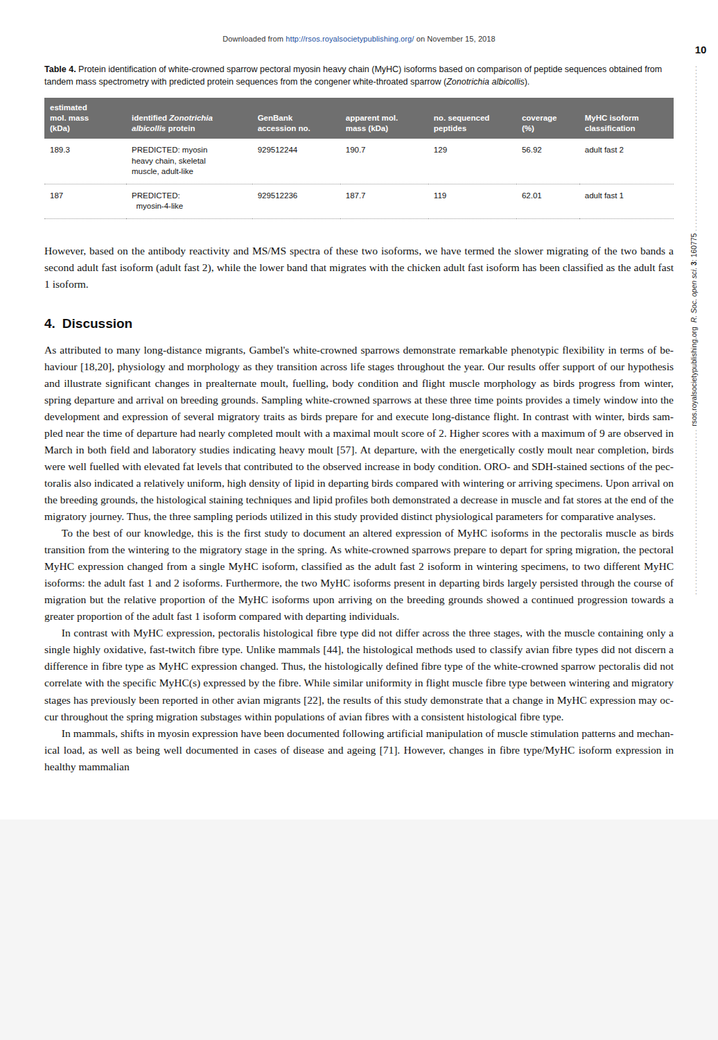Downloaded from http://rsos.royalsocietypublishing.org/ on November 15, 2018
10
.................................................. rsos.royalsocietypublishing.org R. Soc. open sci. 3: 160775 ..................................................
Table 4. Protein identification of white-crowned sparrow pectoral myosin heavy chain (MyHC) isoforms based on comparison of peptide sequences obtained from tandem mass spectrometry with predicted protein sequences from the congener white-throated sparrow (Zonotrichia albicollis).
| estimated mol. mass (kDa) | identified Zonotrichia albicollis protein | GenBank accession no. | apparent mol. mass (kDa) | no. sequenced peptides | coverage (%) | MyHC isoform classification |
| --- | --- | --- | --- | --- | --- | --- |
| 189.3 | PREDICTED: myosin heavy chain, skeletal muscle, adult-like | 929512244 | 190.7 | 129 | 56.92 | adult fast 2 |
| 187 | PREDICTED: myosin-4-like | 929512236 | 187.7 | 119 | 62.01 | adult fast 1 |
However, based on the antibody reactivity and MS/MS spectra of these two isoforms, we have termed the slower migrating of the two bands a second adult fast isoform (adult fast 2), while the lower band that migrates with the chicken adult fast isoform has been classified as the adult fast 1 isoform.
4. Discussion
As attributed to many long-distance migrants, Gambel's white-crowned sparrows demonstrate remarkable phenotypic flexibility in terms of behaviour [18,20], physiology and morphology as they transition across life stages throughout the year. Our results offer support of our hypothesis and illustrate significant changes in prealternate moult, fuelling, body condition and flight muscle morphology as birds progress from winter, spring departure and arrival on breeding grounds. Sampling white-crowned sparrows at these three time points provides a timely window into the development and expression of several migratory traits as birds prepare for and execute long-distance flight. In contrast with winter, birds sampled near the time of departure had nearly completed moult with a maximal moult score of 2. Higher scores with a maximum of 9 are observed in March in both field and laboratory studies indicating heavy moult [57]. At departure, with the energetically costly moult near completion, birds were well fuelled with elevated fat levels that contributed to the observed increase in body condition. ORO- and SDH-stained sections of the pectoralis also indicated a relatively uniform, high density of lipid in departing birds compared with wintering or arriving specimens. Upon arrival on the breeding grounds, the histological staining techniques and lipid profiles both demonstrated a decrease in muscle and fat stores at the end of the migratory journey. Thus, the three sampling periods utilized in this study provided distinct physiological parameters for comparative analyses.
To the best of our knowledge, this is the first study to document an altered expression of MyHC isoforms in the pectoralis muscle as birds transition from the wintering to the migratory stage in the spring. As white-crowned sparrows prepare to depart for spring migration, the pectoral MyHC expression changed from a single MyHC isoform, classified as the adult fast 2 isoform in wintering specimens, to two different MyHC isoforms: the adult fast 1 and 2 isoforms. Furthermore, the two MyHC isoforms present in departing birds largely persisted through the course of migration but the relative proportion of the MyHC isoforms upon arriving on the breeding grounds showed a continued progression towards a greater proportion of the adult fast 1 isoform compared with departing individuals.
In contrast with MyHC expression, pectoralis histological fibre type did not differ across the three stages, with the muscle containing only a single highly oxidative, fast-twitch fibre type. Unlike mammals [44], the histological methods used to classify avian fibre types did not discern a difference in fibre type as MyHC expression changed. Thus, the histologically defined fibre type of the white-crowned sparrow pectoralis did not correlate with the specific MyHC(s) expressed by the fibre. While similar uniformity in flight muscle fibre type between wintering and migratory stages has previously been reported in other avian migrants [22], the results of this study demonstrate that a change in MyHC expression may occur throughout the spring migration substages within populations of avian fibres with a consistent histological fibre type.
In mammals, shifts in myosin expression have been documented following artificial manipulation of muscle stimulation patterns and mechanical load, as well as being well documented in cases of disease and ageing [71]. However, changes in fibre type/MyHC isoform expression in healthy mammalian